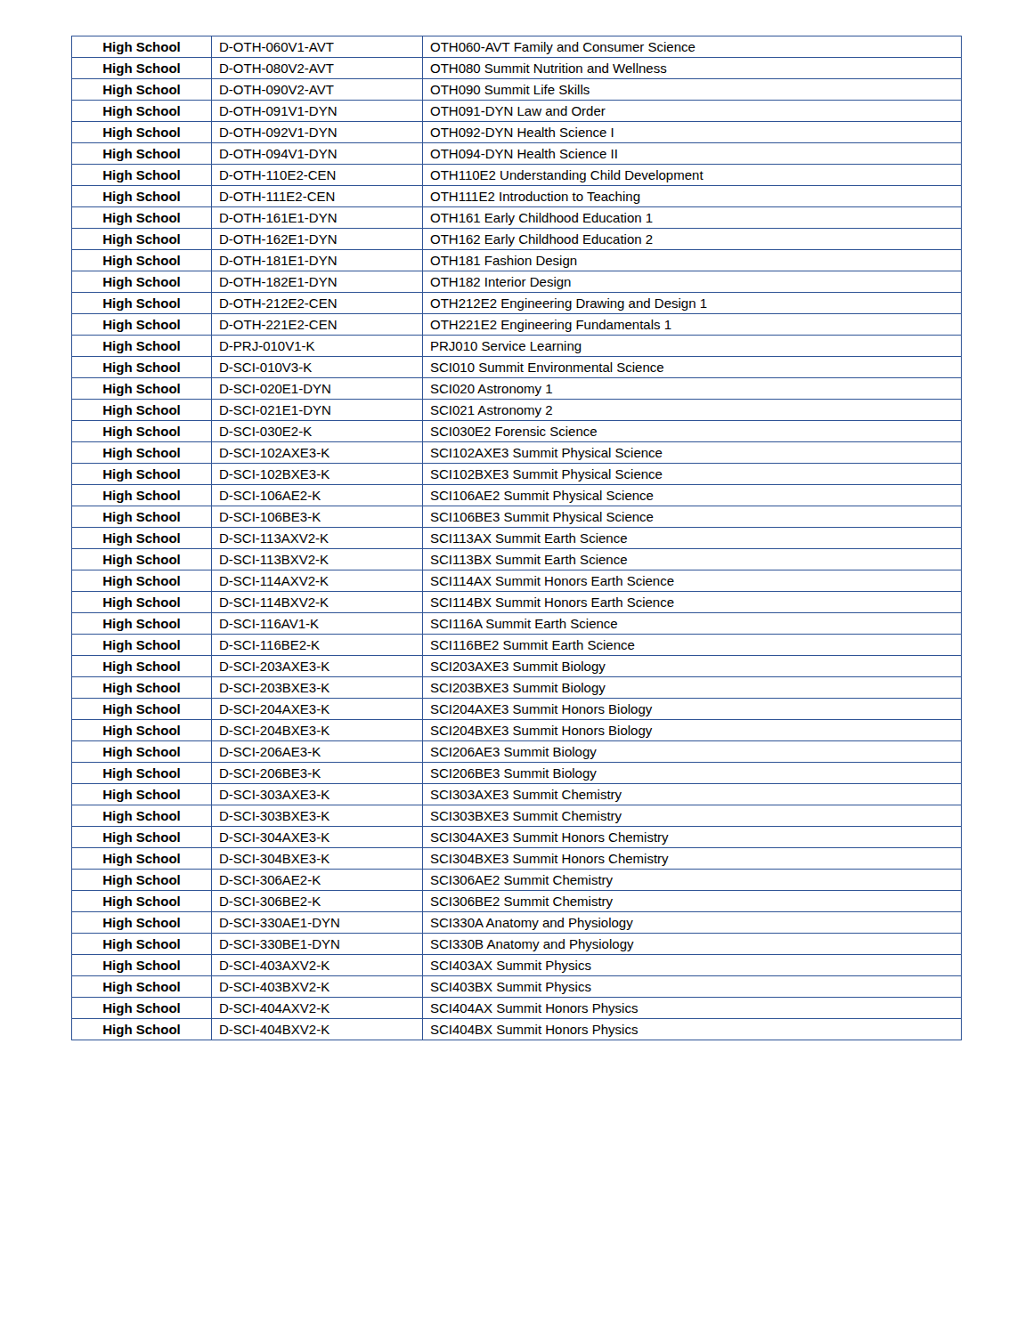| High School | D-OTH-060V1-AVT | OTH060-AVT Family and Consumer Science |
| High School | D-OTH-080V2-AVT | OTH080 Summit Nutrition and Wellness |
| High School | D-OTH-090V2-AVT | OTH090 Summit Life Skills |
| High School | D-OTH-091V1-DYN | OTH091-DYN Law and Order |
| High School | D-OTH-092V1-DYN | OTH092-DYN Health Science I |
| High School | D-OTH-094V1-DYN | OTH094-DYN Health Science II |
| High School | D-OTH-110E2-CEN | OTH110E2 Understanding Child Development |
| High School | D-OTH-111E2-CEN | OTH111E2 Introduction to Teaching |
| High School | D-OTH-161E1-DYN | OTH161 Early Childhood Education 1 |
| High School | D-OTH-162E1-DYN | OTH162 Early Childhood Education 2 |
| High School | D-OTH-181E1-DYN | OTH181 Fashion Design |
| High School | D-OTH-182E1-DYN | OTH182 Interior Design |
| High School | D-OTH-212E2-CEN | OTH212E2 Engineering Drawing and Design 1 |
| High School | D-OTH-221E2-CEN | OTH221E2 Engineering Fundamentals 1 |
| High School | D-PRJ-010V1-K | PRJ010 Service Learning |
| High School | D-SCI-010V3-K | SCI010 Summit Environmental Science |
| High School | D-SCI-020E1-DYN | SCI020 Astronomy 1 |
| High School | D-SCI-021E1-DYN | SCI021 Astronomy 2 |
| High School | D-SCI-030E2-K | SCI030E2 Forensic Science |
| High School | D-SCI-102AXE3-K | SCI102AXE3 Summit Physical Science |
| High School | D-SCI-102BXE3-K | SCI102BXE3 Summit Physical Science |
| High School | D-SCI-106AE2-K | SCI106AE2 Summit Physical Science |
| High School | D-SCI-106BE3-K | SCI106BE3 Summit Physical Science |
| High School | D-SCI-113AXV2-K | SCI113AX Summit Earth Science |
| High School | D-SCI-113BXV2-K | SCI113BX Summit Earth Science |
| High School | D-SCI-114AXV2-K | SCI114AX Summit Honors Earth Science |
| High School | D-SCI-114BXV2-K | SCI114BX Summit Honors Earth Science |
| High School | D-SCI-116AV1-K | SCI116A Summit Earth Science |
| High School | D-SCI-116BE2-K | SCI116BE2 Summit Earth Science |
| High School | D-SCI-203AXE3-K | SCI203AXE3 Summit Biology |
| High School | D-SCI-203BXE3-K | SCI203BXE3 Summit Biology |
| High School | D-SCI-204AXE3-K | SCI204AXE3 Summit Honors Biology |
| High School | D-SCI-204BXE3-K | SCI204BXE3 Summit Honors Biology |
| High School | D-SCI-206AE3-K | SCI206AE3 Summit Biology |
| High School | D-SCI-206BE3-K | SCI206BE3 Summit Biology |
| High School | D-SCI-303AXE3-K | SCI303AXE3 Summit Chemistry |
| High School | D-SCI-303BXE3-K | SCI303BXE3 Summit Chemistry |
| High School | D-SCI-304AXE3-K | SCI304AXE3 Summit Honors Chemistry |
| High School | D-SCI-304BXE3-K | SCI304BXE3 Summit Honors Chemistry |
| High School | D-SCI-306AE2-K | SCI306AE2 Summit Chemistry |
| High School | D-SCI-306BE2-K | SCI306BE2 Summit Chemistry |
| High School | D-SCI-330AE1-DYN | SCI330A Anatomy and Physiology |
| High School | D-SCI-330BE1-DYN | SCI330B Anatomy and Physiology |
| High School | D-SCI-403AXV2-K | SCI403AX Summit Physics |
| High School | D-SCI-403BXV2-K | SCI403BX Summit Physics |
| High School | D-SCI-404AXV2-K | SCI404AX Summit Honors Physics |
| High School | D-SCI-404BXV2-K | SCI404BX Summit Honors Physics |